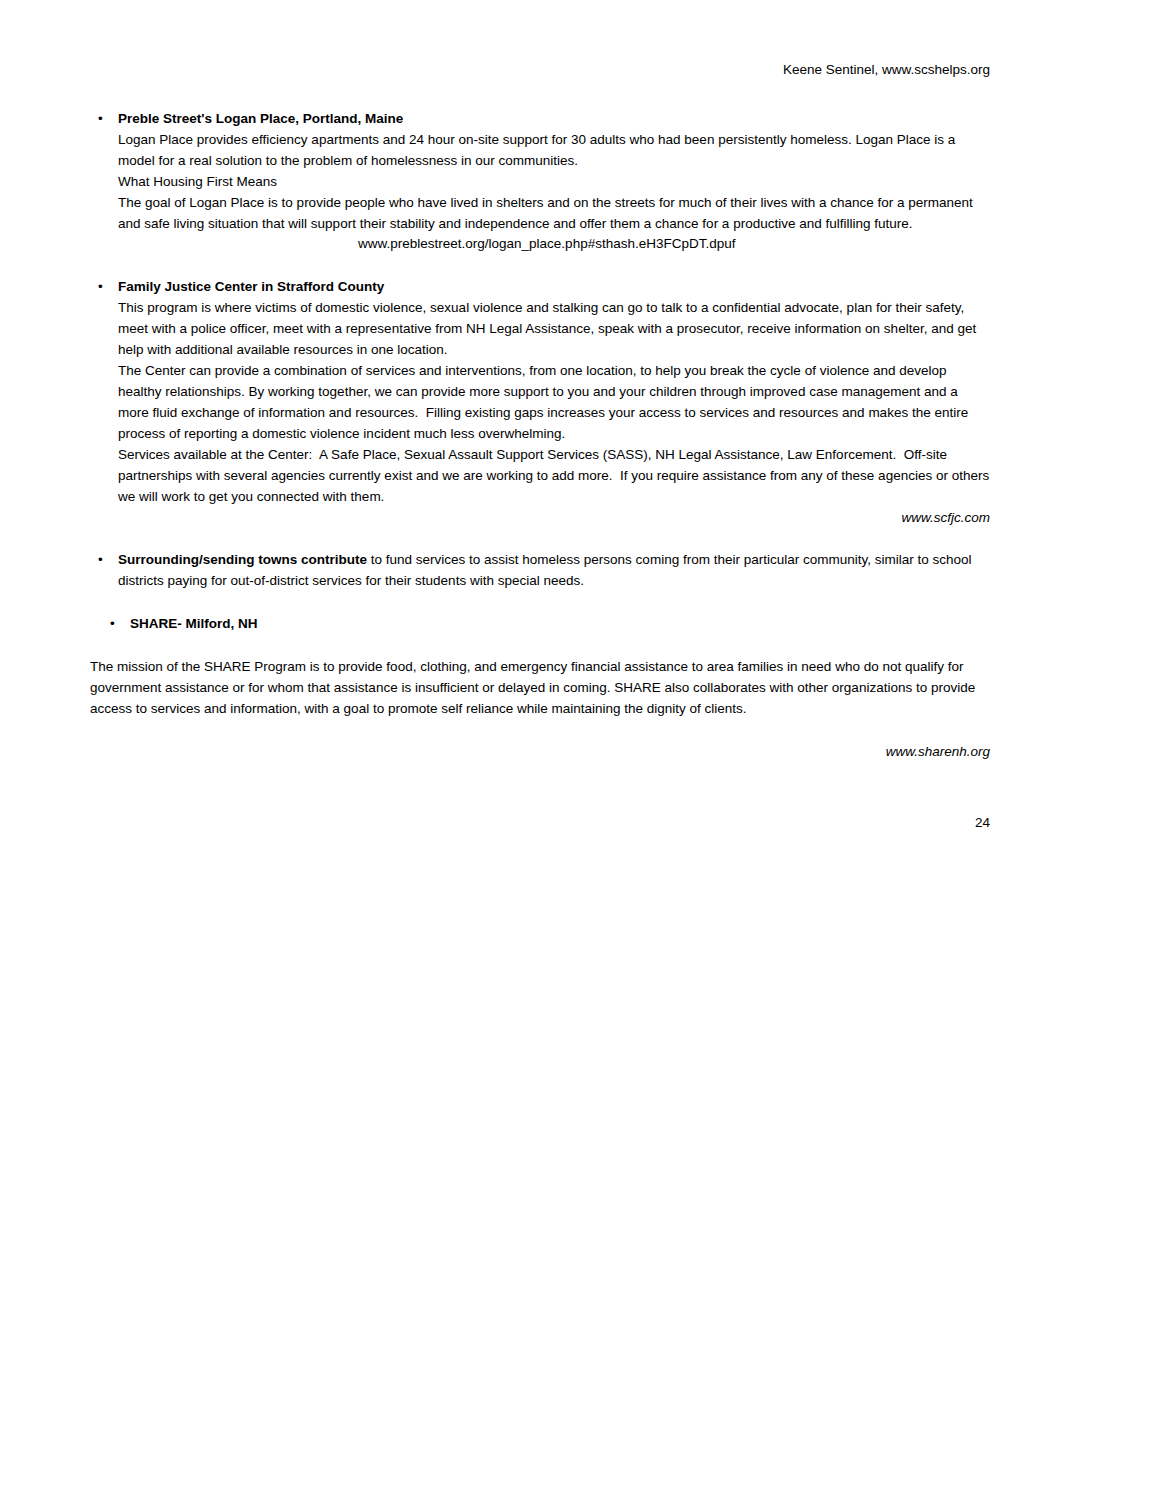Keene Sentinel, www.scshelps.org
Preble Street's Logan Place, Portland, Maine
Logan Place provides efficiency apartments and 24 hour on-site support for 30 adults who had been persistently homeless. Logan Place is a model for a real solution to the problem of homelessness in our communities.
What Housing First Means
The goal of Logan Place is to provide people who have lived in shelters and on the streets for much of their lives with a chance for a permanent and safe living situation that will support their stability and independence and offer them a chance for a productive and fulfilling future.
www.preblestreet.org/logan_place.php#sthash.eH3FCpDT.dpuf
Family Justice Center in Strafford County
This program is where victims of domestic violence, sexual violence and stalking can go to talk to a confidential advocate, plan for their safety, meet with a police officer, meet with a representative from NH Legal Assistance, speak with a prosecutor, receive information on shelter, and get help with additional available resources in one location.
The Center can provide a combination of services and interventions, from one location, to help you break the cycle of violence and develop healthy relationships. By working together, we can provide more support to you and your children through improved case management and a more fluid exchange of information and resources. Filling existing gaps increases your access to services and resources and makes the entire process of reporting a domestic violence incident much less overwhelming.
Services available at the Center: A Safe Place, Sexual Assault Support Services (SASS), NH Legal Assistance, Law Enforcement. Off-site partnerships with several agencies currently exist and we are working to add more. If you require assistance from any of these agencies or others we will work to get you connected with them.
www.scfjc.com
Surrounding/sending towns contribute to fund services to assist homeless persons coming from their particular community, similar to school districts paying for out-of-district services for their students with special needs.
SHARE- Milford, NH
The mission of the SHARE Program is to provide food, clothing, and emergency financial assistance to area families in need who do not qualify for government assistance or for whom that assistance is insufficient or delayed in coming. SHARE also collaborates with other organizations to provide access to services and information, with a goal to promote self reliance while maintaining the dignity of clients.
www.sharenh.org
24